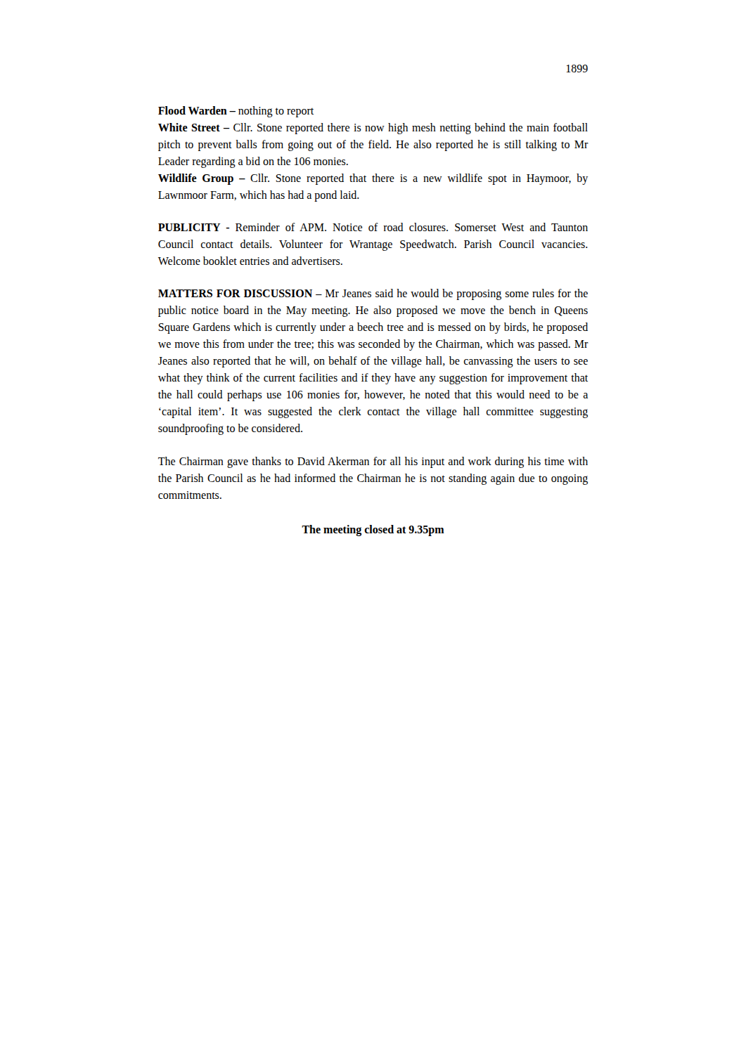1899
Flood Warden – nothing to report
White Street – Cllr. Stone reported there is now high mesh netting behind the main football pitch to prevent balls from going out of the field. He also reported he is still talking to Mr Leader regarding a bid on the 106 monies.
Wildlife Group – Cllr. Stone reported that there is a new wildlife spot in Haymoor, by Lawnmoor Farm, which has had a pond laid.
PUBLICITY - Reminder of APM. Notice of road closures. Somerset West and Taunton Council contact details. Volunteer for Wrantage Speedwatch. Parish Council vacancies. Welcome booklet entries and advertisers.
MATTERS FOR DISCUSSION – Mr Jeanes said he would be proposing some rules for the public notice board in the May meeting. He also proposed we move the bench in Queens Square Gardens which is currently under a beech tree and is messed on by birds, he proposed we move this from under the tree; this was seconded by the Chairman, which was passed. Mr Jeanes also reported that he will, on behalf of the village hall, be canvassing the users to see what they think of the current facilities and if they have any suggestion for improvement that the hall could perhaps use 106 monies for, however, he noted that this would need to be a ‘capital item’. It was suggested the clerk contact the village hall committee suggesting soundproofing to be considered.
The Chairman gave thanks to David Akerman for all his input and work during his time with the Parish Council as he had informed the Chairman he is not standing again due to ongoing commitments.
The meeting closed at 9.35pm